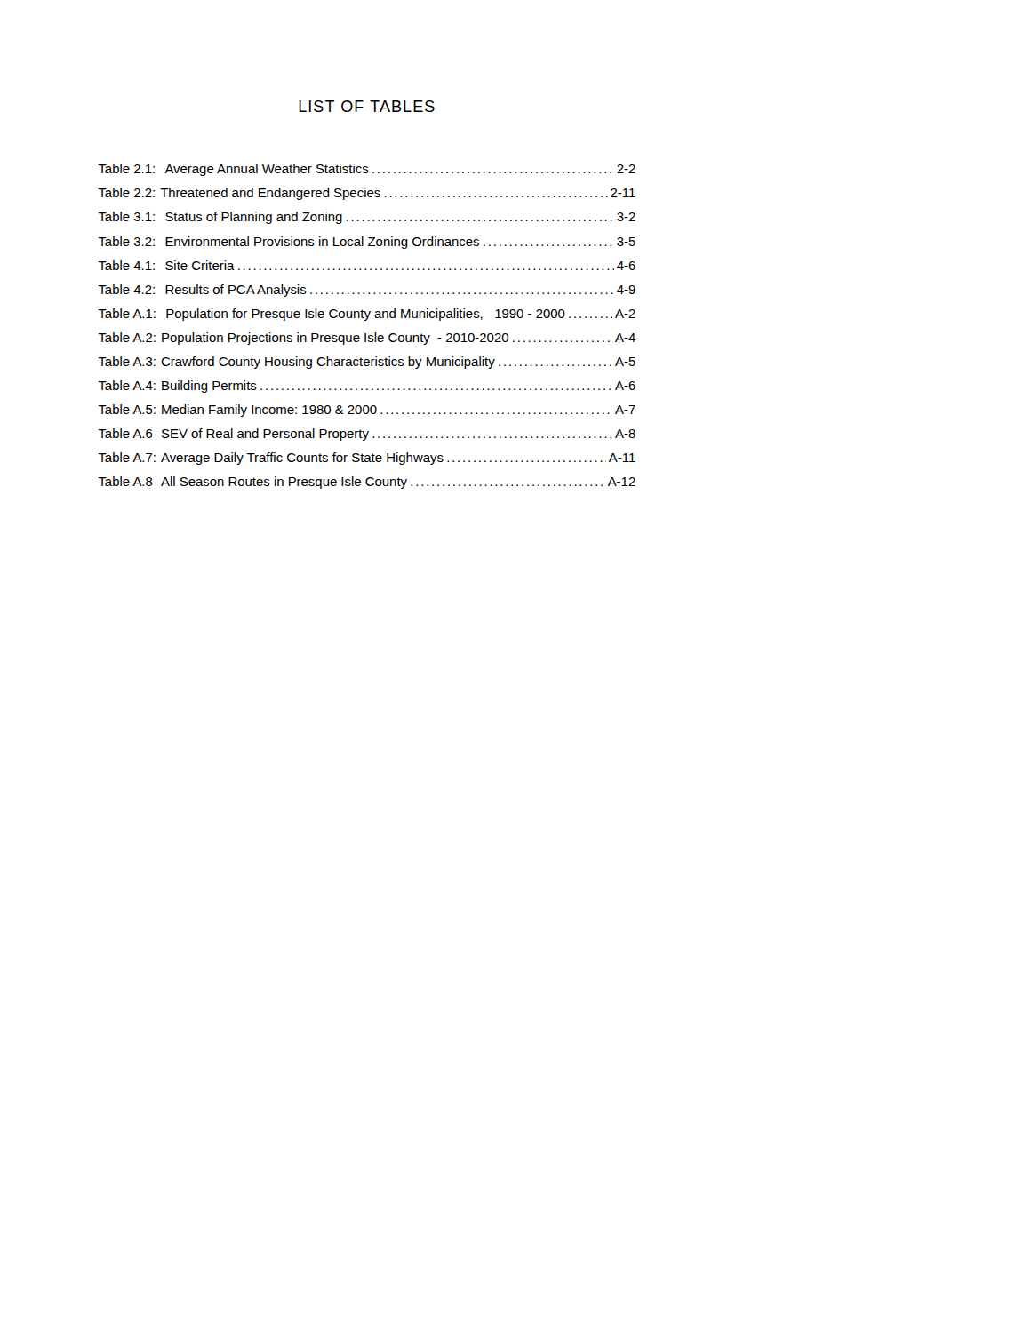LIST OF TABLES
Table 2.1: Average Annual Weather Statistics ................................................................................................................................................................. 2-2
Table 2.2: Threatened and Endangered Species ................................................................................................................................................................. 2-11
Table 3.1: Status of Planning and Zoning ................................................................................................................................................................. 3-2
Table 3.2: Environmental Provisions in Local Zoning Ordinances ................................................................................................................................................................. 3-5
Table 4.1: Site Criteria ................................................................................................................................................................. 4-6
Table 4.2: Results of PCA Analysis ................................................................................................................................................................. 4-9
Table A.1: Population for Presque Isle County and Municipalities, 1990 - 2000 ................................................................................................................................................................. A-2
Table A.2: Population Projections in Presque Isle County - 2010-2020 ................................................................................................................................................................. A-4
Table A.3: Crawford County Housing Characteristics by Municipality ................................................................................................................................................................. A-5
Table A.4: Building Permits ................................................................................................................................................................. A-6
Table A.5: Median Family Income: 1980 & 2000 ................................................................................................................................................................. A-7
Table A.6 SEV of Real and Personal Property ................................................................................................................................................................. A-8
Table A.7: Average Daily Traffic Counts for State Highways ................................................................................................................................................................. A-11
Table A.8 All Season Routes in Presque Isle County ................................................................................................................................................................. A-12